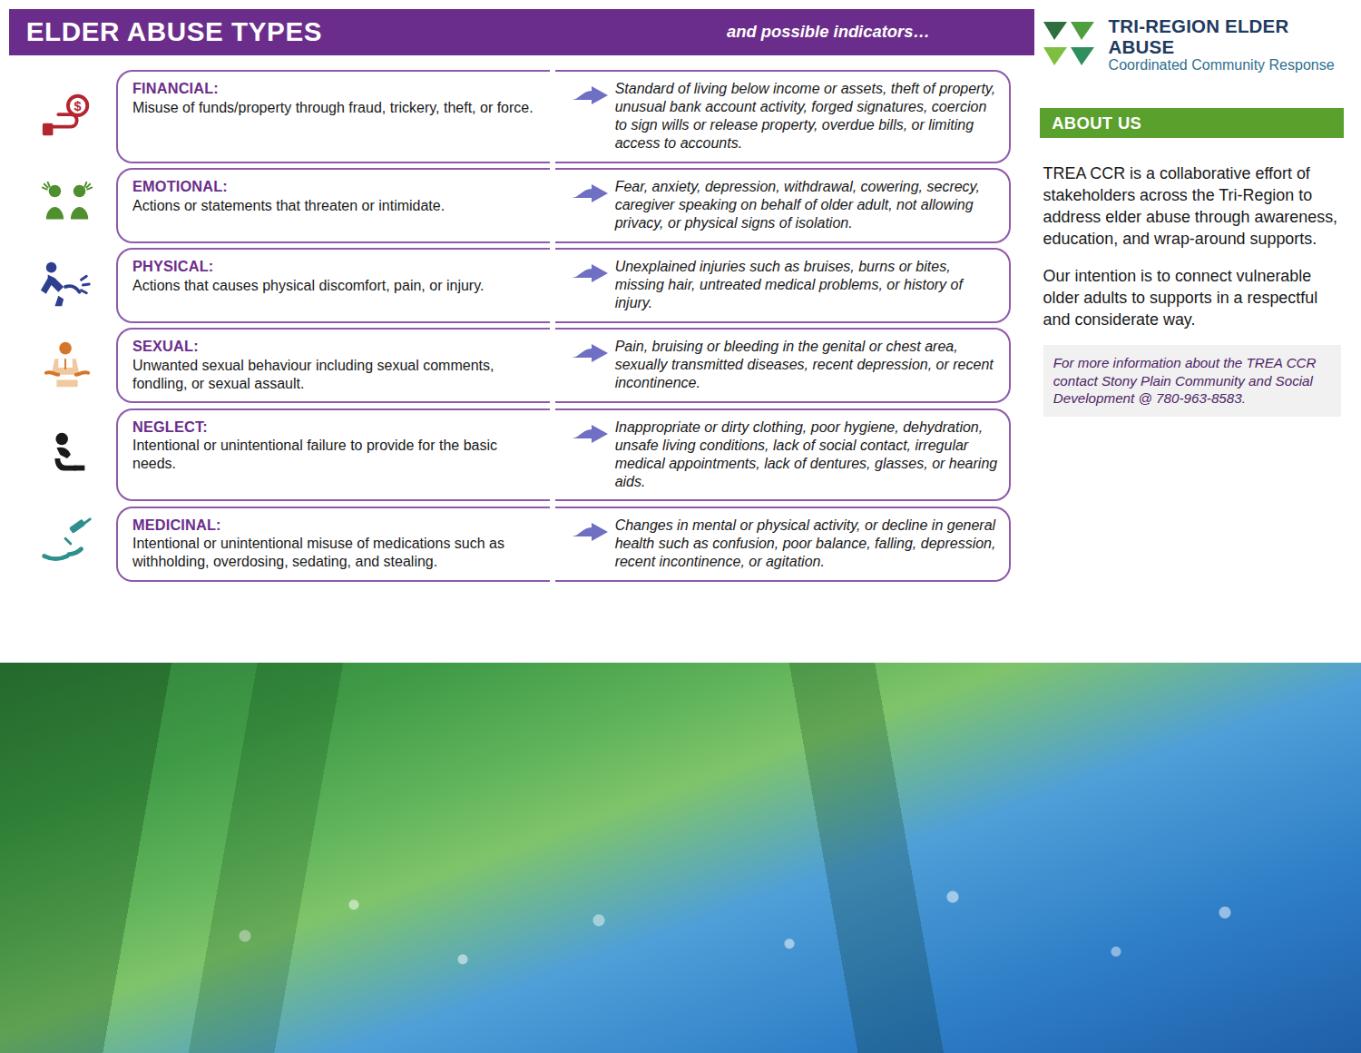Elder Abuse Types
and possible indicators…
$
FINANCIAL:
Misuse of funds/property through fraud, trickery, theft, or force.
Standard of living below income or assets, theft of property, unusual bank account activity, forged signatures, coercion to sign wills or release property, overdue bills, or limiting access to accounts.
EMOTIONAL:
Actions or statements that threaten or intimidate.
Fear, anxiety, depression, withdrawal, cowering, secrecy, caregiver speaking on behalf of older adult, not allowing privacy, or physical signs of isolation.
PHYSICAL:
Actions that causes physical discomfort, pain, or injury.
Unexplained injuries such as bruises, burns or bites, missing hair, untreated medical problems, or history of injury.
SEXUAL:
Unwanted sexual behaviour including sexual comments, fondling, or sexual assault.
Pain, bruising or bleeding in the genital or chest area, sexually transmitted diseases, recent depression, or recent incontinence.
NEGLECT:
Intentional or unintentional failure to provide for the basic needs.
Inappropriate or dirty clothing, poor hygiene, dehydration, unsafe living conditions, lack of social contact, irregular medical appointments, lack of dentures, glasses, or hearing aids.
MEDICINAL:
Intentional or unintentional misuse of medications such as withholding, overdosing, sedating, and stealing.
Changes in mental or physical activity, or decline in general health such as confusion, poor balance, falling, depression, recent incontinence, or agitation.
Adapted from the Alberta Seniors and Housing, Service
Provider Screening Guide, © 2017 Government of Alberta
TRI-REGION ELDER ABUSE
Coordinated Community Response
About Us
TREA CCR is a collaborative effort of stakeholders across the Tri-Region to address elder abuse through awareness, education, and wrap-around supports.
Our intention is to connect vulnerable older adults to supports in a respectful and considerate way.
For more information about the TREA CCR contact Stony Plain Community and Social Development @ 780-963-8583.